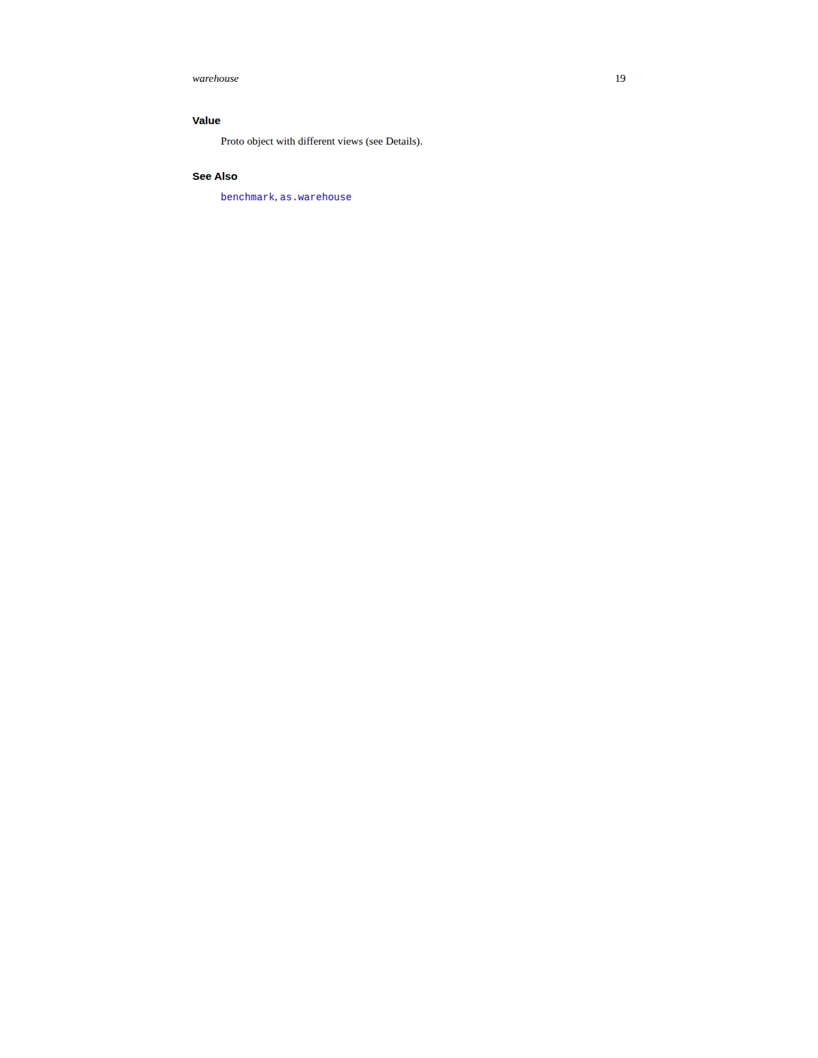warehouse 19
Value
Proto object with different views (see Details).
See Also
benchmark, as.warehouse